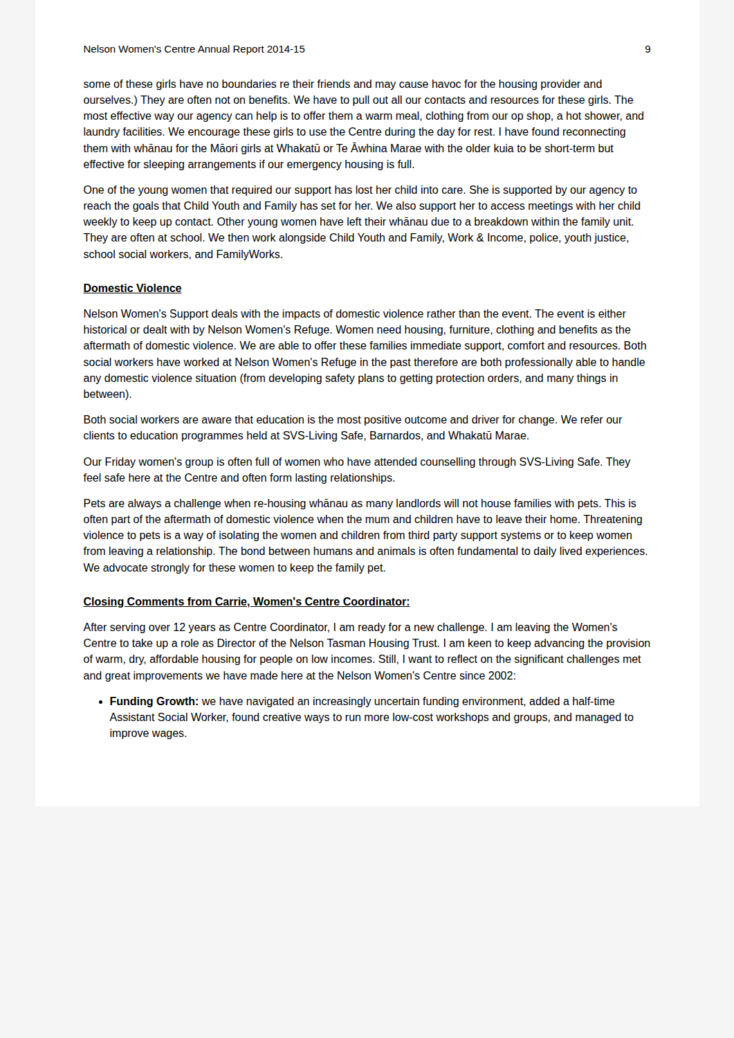Nelson Women's Centre Annual Report 2014-15 9
some of these girls have no boundaries re their friends and may cause havoc for the housing provider and ourselves.) They are often not on benefits. We have to pull out all our contacts and resources for these girls. The most effective way our agency can help is to offer them a warm meal, clothing from our op shop, a hot shower, and laundry facilities. We encourage these girls to use the Centre during the day for rest. I have found reconnecting them with whānau for the Māori girls at Whakatū or Te Āwhina Marae with the older kuia to be short-term but effective for sleeping arrangements if our emergency housing is full.
One of the young women that required our support has lost her child into care. She is supported by our agency to reach the goals that Child Youth and Family has set for her. We also support her to access meetings with her child weekly to keep up contact. Other young women have left their whānau due to a breakdown within the family unit. They are often at school. We then work alongside Child Youth and Family, Work & Income, police, youth justice, school social workers, and FamilyWorks.
Domestic Violence
Nelson Women's Support deals with the impacts of domestic violence rather than the event. The event is either historical or dealt with by Nelson Women's Refuge. Women need housing, furniture, clothing and benefits as the aftermath of domestic violence. We are able to offer these families immediate support, comfort and resources. Both social workers have worked at Nelson Women's Refuge in the past therefore are both professionally able to handle any domestic violence situation (from developing safety plans to getting protection orders, and many things in between).
Both social workers are aware that education is the most positive outcome and driver for change. We refer our clients to education programmes held at SVS-Living Safe, Barnardos, and Whakatū Marae.
Our Friday women's group is often full of women who have attended counselling through SVS-Living Safe. They feel safe here at the Centre and often form lasting relationships.
Pets are always a challenge when re-housing whānau as many landlords will not house families with pets. This is often part of the aftermath of domestic violence when the mum and children have to leave their home. Threatening violence to pets is a way of isolating the women and children from third party support systems or to keep women from leaving a relationship. The bond between humans and animals is often fundamental to daily lived experiences. We advocate strongly for these women to keep the family pet.
Closing Comments from Carrie, Women's Centre Coordinator:
After serving over 12 years as Centre Coordinator, I am ready for a new challenge. I am leaving the Women's Centre to take up a role as Director of the Nelson Tasman Housing Trust. I am keen to keep advancing the provision of warm, dry, affordable housing for people on low incomes. Still, I want to reflect on the significant challenges met and great improvements we have made here at the Nelson Women's Centre since 2002:
Funding Growth: we have navigated an increasingly uncertain funding environment, added a half-time Assistant Social Worker, found creative ways to run more low-cost workshops and groups, and managed to improve wages.